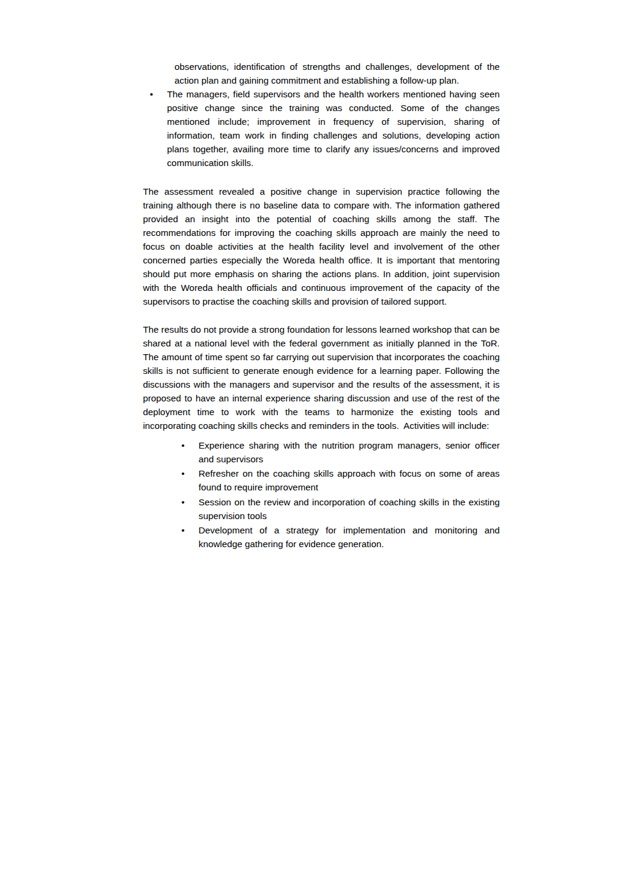observations, identification of strengths and challenges, development of the action plan and gaining commitment and establishing a follow-up plan.
The managers, field supervisors and the health workers mentioned having seen positive change since the training was conducted. Some of the changes mentioned include; improvement in frequency of supervision, sharing of information, team work in finding challenges and solutions, developing action plans together, availing more time to clarify any issues/concerns and improved communication skills.
The assessment revealed a positive change in supervision practice following the training although there is no baseline data to compare with. The information gathered provided an insight into the potential of coaching skills among the staff. The recommendations for improving the coaching skills approach are mainly the need to focus on doable activities at the health facility level and involvement of the other concerned parties especially the Woreda health office. It is important that mentoring should put more emphasis on sharing the actions plans. In addition, joint supervision with the Woreda health officials and continuous improvement of the capacity of the supervisors to practise the coaching skills and provision of tailored support.
The results do not provide a strong foundation for lessons learned workshop that can be shared at a national level with the federal government as initially planned in the ToR. The amount of time spent so far carrying out supervision that incorporates the coaching skills is not sufficient to generate enough evidence for a learning paper. Following the discussions with the managers and supervisor and the results of the assessment, it is proposed to have an internal experience sharing discussion and use of the rest of the deployment time to work with the teams to harmonize the existing tools and incorporating coaching skills checks and reminders in the tools. Activities will include:
Experience sharing with the nutrition program managers, senior officer and supervisors
Refresher on the coaching skills approach with focus on some of areas found to require improvement
Session on the review and incorporation of coaching skills in the existing supervision tools
Development of a strategy for implementation and monitoring and knowledge gathering for evidence generation.